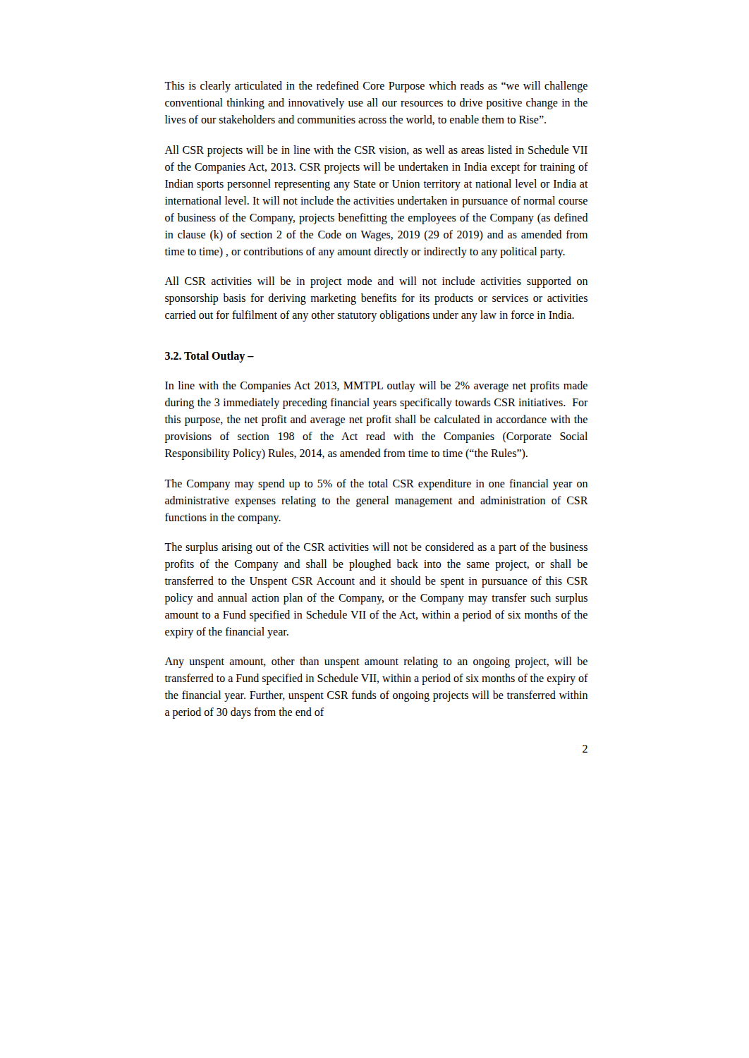This is clearly articulated in the redefined Core Purpose which reads as “we will challenge conventional thinking and innovatively use all our resources to drive positive change in the lives of our stakeholders and communities across the world, to enable them to Rise”.
All CSR projects will be in line with the CSR vision, as well as areas listed in Schedule VII of the Companies Act, 2013. CSR projects will be undertaken in India except for training of Indian sports personnel representing any State or Union territory at national level or India at international level. It will not include the activities undertaken in pursuance of normal course of business of the Company, projects benefitting the employees of the Company (as defined in clause (k) of section 2 of the Code on Wages, 2019 (29 of 2019) and as amended from time to time) , or contributions of any amount directly or indirectly to any political party.
All CSR activities will be in project mode and will not include activities supported on sponsorship basis for deriving marketing benefits for its products or services or activities carried out for fulfilment of any other statutory obligations under any law in force in India.
3.2. Total Outlay –
In line with the Companies Act 2013, MMTPL outlay will be 2% average net profits made during the 3 immediately preceding financial years specifically towards CSR initiatives. For this purpose, the net profit and average net profit shall be calculated in accordance with the provisions of section 198 of the Act read with the Companies (Corporate Social Responsibility Policy) Rules, 2014, as amended from time to time (“the Rules”).
The Company may spend up to 5% of the total CSR expenditure in one financial year on administrative expenses relating to the general management and administration of CSR functions in the company.
The surplus arising out of the CSR activities will not be considered as a part of the business profits of the Company and shall be ploughed back into the same project, or shall be transferred to the Unspent CSR Account and it should be spent in pursuance of this CSR policy and annual action plan of the Company, or the Company may transfer such surplus amount to a Fund specified in Schedule VII of the Act, within a period of six months of the expiry of the financial year.
Any unspent amount, other than unspent amount relating to an ongoing project, will be transferred to a Fund specified in Schedule VII, within a period of six months of the expiry of the financial year. Further, unspent CSR funds of ongoing projects will be transferred within a period of 30 days from the end of
2